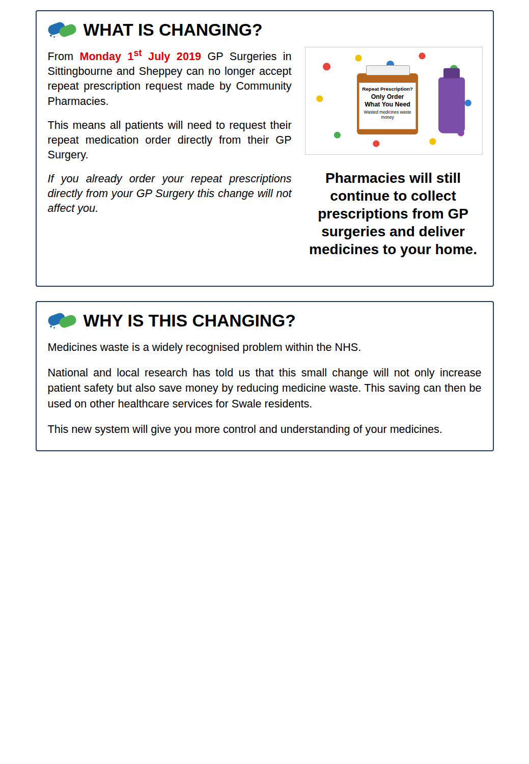WHAT IS CHANGING?
From Monday 1st July 2019 GP Surgeries in Sittingbourne and Sheppey can no longer accept repeat prescription request made by Community Pharmacies.
This means all patients will need to request their repeat medication order directly from their GP Surgery.
If you already order your repeat prescriptions directly from your GP Surgery this change will not affect you.
Repeat Prescription? Only Order
What You Need Wasted medicines waste money
Pharmacies will still continue to collect prescriptions from GP surgeries and deliver medicines to your home.
WHY IS THIS CHANGING?
Medicines waste is a widely recognised problem within the NHS.
National and local research has told us that this small change will not only increase patient safety but also save money by reducing medicine waste. This saving can then be used on other healthcare services for Swale residents.
This new system will give you more control and understanding of your medicines.